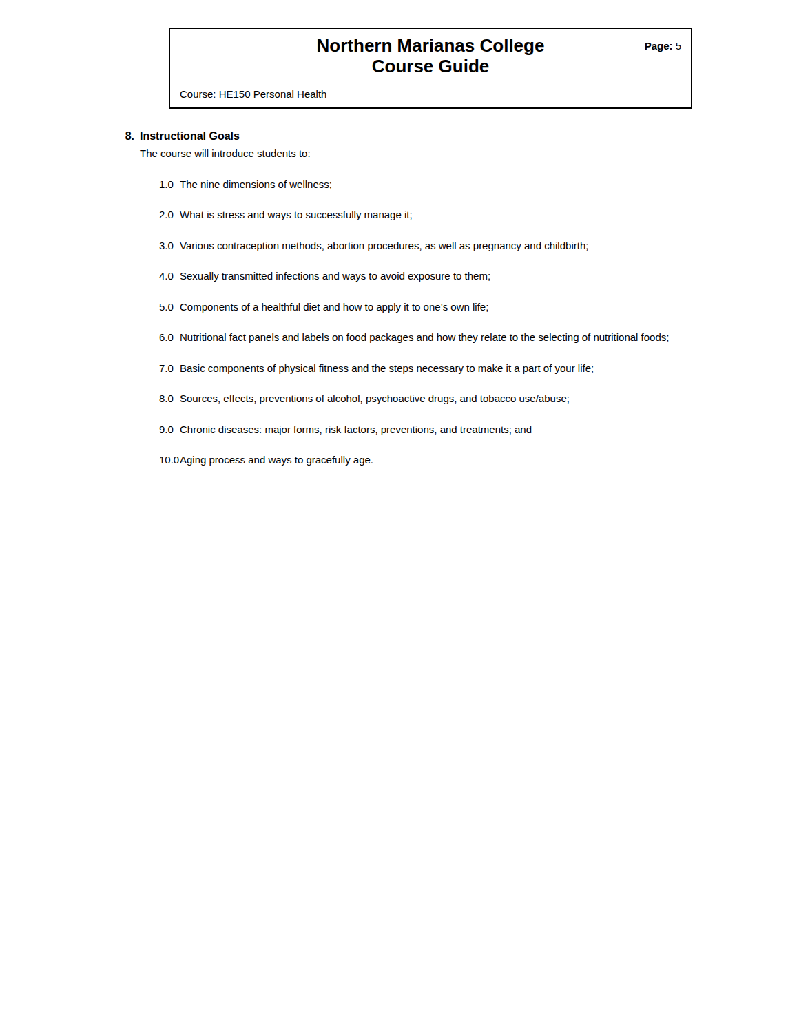Page: 5
Northern Marianas College
Course Guide
Course: HE150 Personal Health
8.
Instructional Goals
The course will introduce students to:
1.0 The nine dimensions of wellness;
2.0 What is stress and ways to successfully manage it;
3.0 Various contraception methods, abortion procedures, as well as pregnancy and childbirth;
4.0 Sexually transmitted infections and ways to avoid exposure to them;
5.0 Components of a healthful diet and how to apply it to one’s own life;
6.0 Nutritional fact panels and labels on food packages and how they relate to the selecting of nutritional foods;
7.0 Basic components of physical fitness and the steps necessary to make it a part of your life;
8.0 Sources, effects, preventions of alcohol, psychoactive drugs, and tobacco use/abuse;
9.0 Chronic diseases: major forms, risk factors, preventions, and treatments; and
10.0 Aging process and ways to gracefully age.